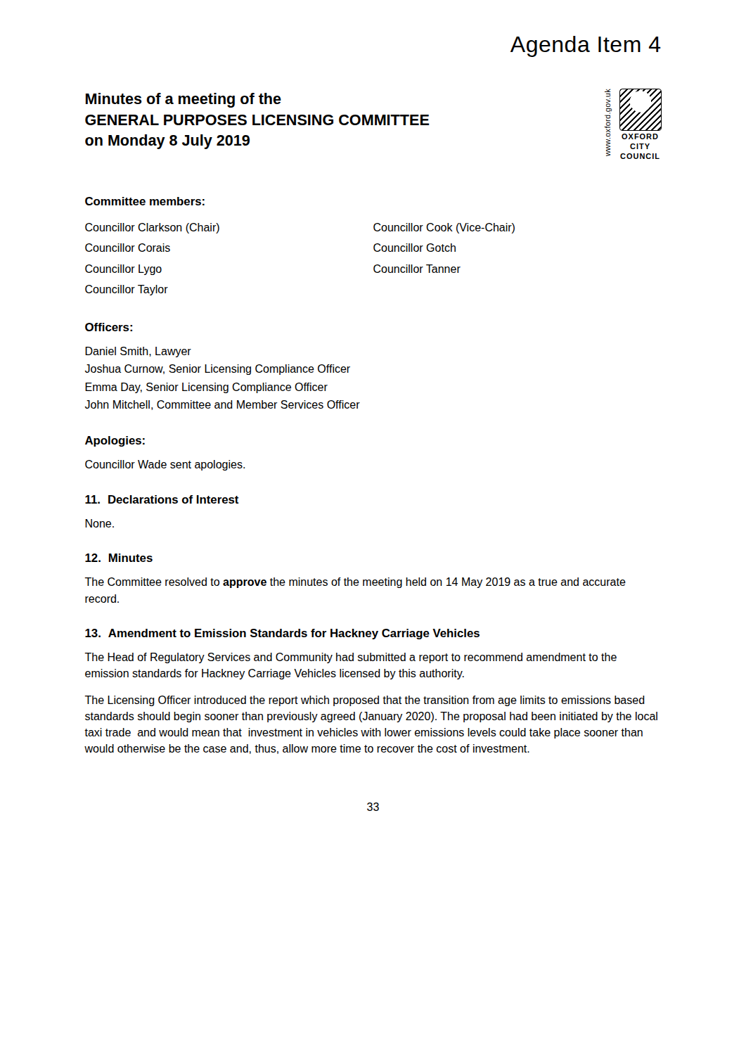Agenda Item 4
Minutes of a meeting of the
GENERAL PURPOSES LICENSING COMMITTEE
on Monday 8 July 2019
www.oxford.gov.uk OXFORD
CITY
COUNCIL
Committee members:
| Councillor Clarkson (Chair) | Councillor Cook (Vice-Chair) |
| Councillor Corais | Councillor Gotch |
| Councillor Lygo | Councillor Tanner |
| Councillor Taylor | |
Officers:
Daniel Smith, Lawyer
Joshua Curnow, Senior Licensing Compliance Officer
Emma Day, Senior Licensing Compliance Officer
John Mitchell, Committee and Member Services Officer
Apologies:
Councillor Wade sent apologies.
11. Declarations of Interest
None.
12. Minutes
The Committee resolved to approve the minutes of the meeting held on 14 May 2019 as a true and accurate record.
13. Amendment to Emission Standards for Hackney Carriage Vehicles
The Head of Regulatory Services and Community had submitted a report to recommend amendment to the emission standards for Hackney Carriage Vehicles licensed by this authority.
The Licensing Officer introduced the report which proposed that the transition from age limits to emissions based standards should begin sooner than previously agreed (January 2020). The proposal had been initiated by the local taxi trade and would mean that investment in vehicles with lower emissions levels could take place sooner than would otherwise be the case and, thus, allow more time to recover the cost of investment.
33